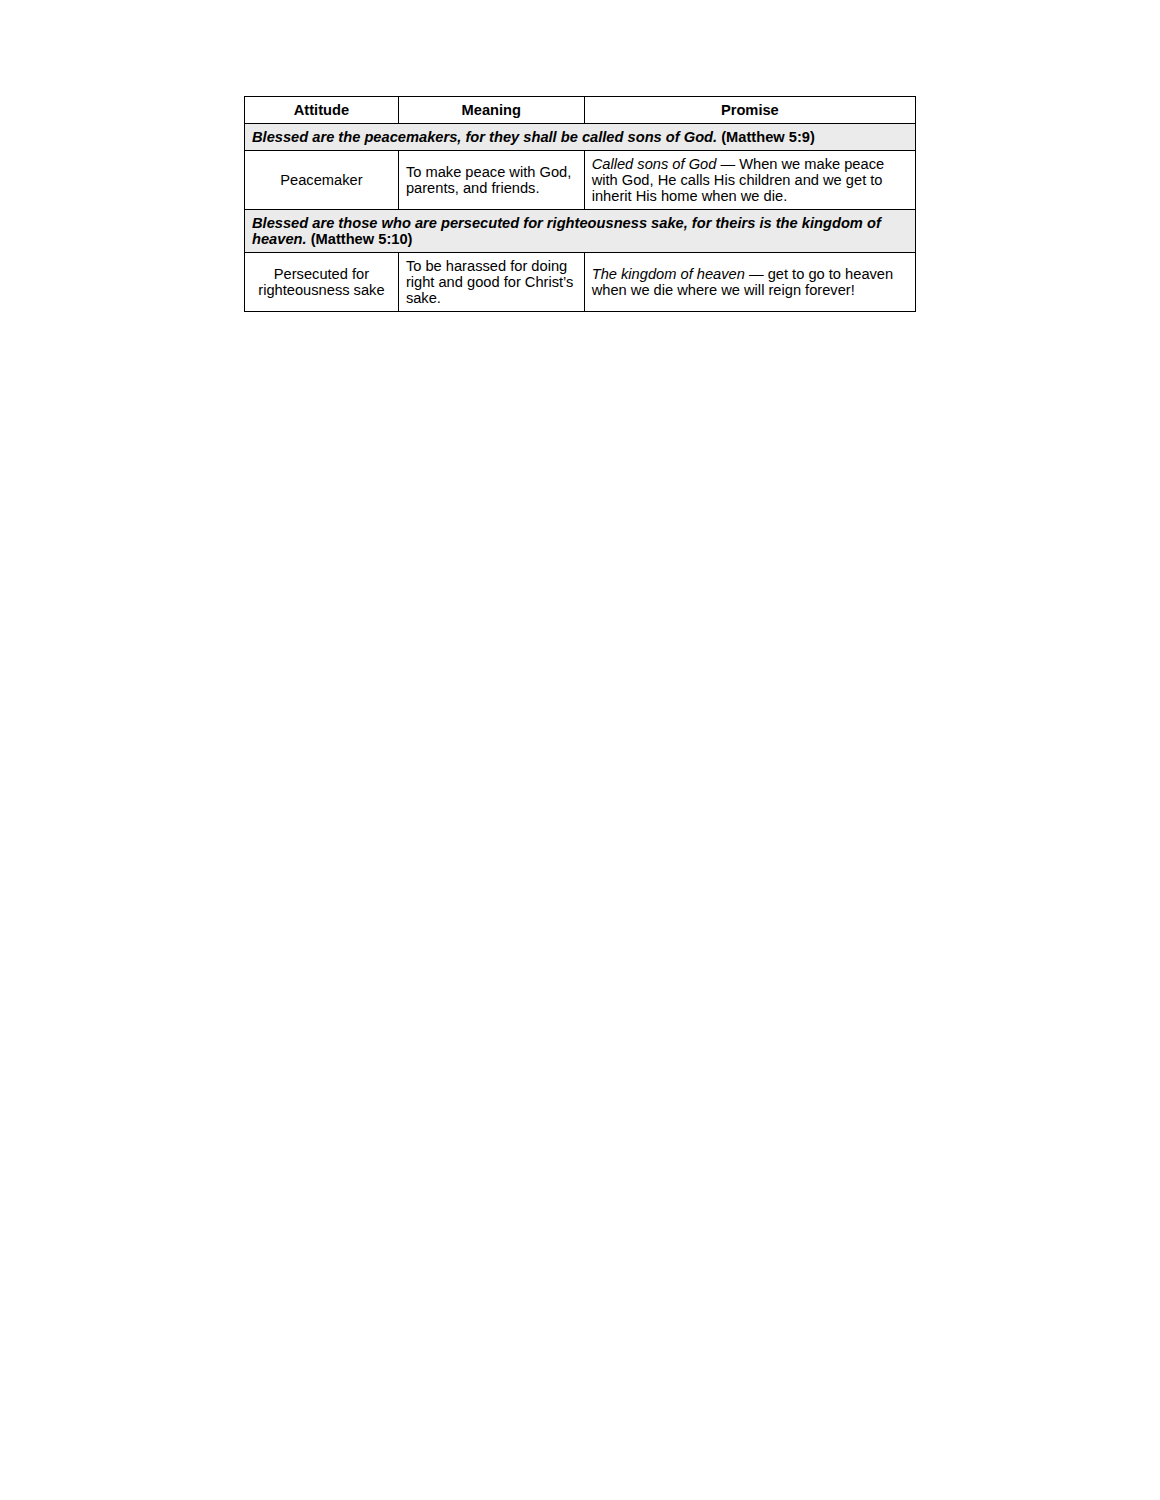| Attitude | Meaning | Promise |
| --- | --- | --- |
| Blessed are the peacemakers, for they shall be called sons of God. (Matthew 5:9) |
| Peacemaker | To make peace with God, parents, and friends. | Called sons of God — When we make peace with God, He calls His children and we get to inherit His home when we die. |
| Blessed are those who are persecuted for righteousness sake, for theirs is the kingdom of heaven. (Matthew 5:10) |
| Persecuted for righteousness sake | To be harassed for doing right and good for Christ’s sake. | The kingdom of heaven — get to go to heaven when we die where we will reign forever! |